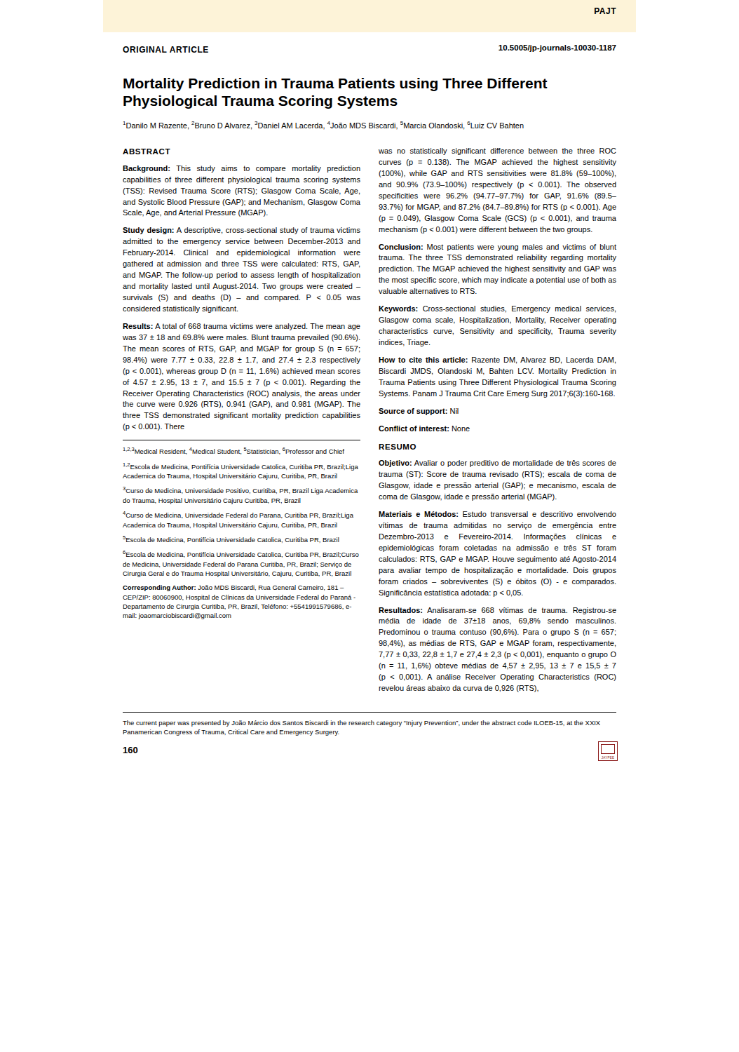PAJT
10.5005/jp-journals-10030-1187
ORIGINAL ARTICLE
Mortality Prediction in Trauma Patients using Three Different Physiological Trauma Scoring Systems
1Danilo M Razente, 2Bruno D Alvarez, 3Daniel AM Lacerda, 4João MDS Biscardi, 5Marcia Olandoski, 6Luiz CV Bahten
ABSTRACT
Background: This study aims to compare mortality prediction capabilities of three different physiological trauma scoring systems (TSS): Revised Trauma Score (RTS); Glasgow Coma Scale, Age, and Systolic Blood Pressure (GAP); and Mechanism, Glasgow Coma Scale, Age, and Arterial Pressure (MGAP).
Study design: A descriptive, cross-sectional study of trauma victims admitted to the emergency service between December-2013 and February-2014. Clinical and epidemiological information were gathered at admission and three TSS were calculated: RTS, GAP, and MGAP. The follow-up period to assess length of hospitalization and mortality lasted until August-2014. Two groups were created – survivals (S) and deaths (D) – and compared. P < 0.05 was considered statistically significant.
Results: A total of 668 trauma victims were analyzed. The mean age was 37 ± 18 and 69.8% were males. Blunt trauma prevailed (90.6%). The mean scores of RTS, GAP, and MGAP for group S (n = 657; 98.4%) were 7.77 ± 0.33, 22.8 ± 1.7, and 27.4 ± 2.3 respectively (p < 0.001), whereas group D (n = 11, 1.6%) achieved mean scores of 4.57 ± 2.95, 13 ± 7, and 15.5 ± 7 (p < 0.001). Regarding the Receiver Operating Characteristics (ROC) analysis, the areas under the curve were 0.926 (RTS), 0.941 (GAP), and 0.981 (MGAP). The three TSS demonstrated significant mortality prediction capabilities (p < 0.001). There
1,2,3Medical Resident, 4Medical Student, 5Statistician, 6Professor and Chief
1,2Escola de Medicina, Pontifícia Universidade Catolica, Curitiba PR, Brazil;Liga Academica do Trauma, Hospital Universitário Cajuru, Curitiba, PR, Brazil
3Curso de Medicina, Universidade Positivo, Curitiba, PR, Brazil Liga Academica do Trauma, Hospital Universitário Cajuru Curitiba, PR, Brazil
4Curso de Medicina, Universidade Federal do Parana, Curitiba PR, Brazil;Liga Academica do Trauma, Hospital Universitário Cajuru, Curitiba, PR, Brazil
5Escola de Medicina, Pontifícia Universidade Catolica, Curitiba PR, Brazil
6Escola de Medicina, Pontifícia Universidade Catolica, Curitiba PR, Brazil;Curso de Medicina, Universidade Federal do Parana Curitiba, PR, Brazil; Serviço de Cirurgia Geral e do Trauma Hospital Universitário, Cajuru, Curitiba, PR, Brazil
Corresponding Author: João MDS Biscardi, Rua General Carneiro, 181 – CEP/ZIP: 80060900, Hospital de Clínicas da Universidade Federal do Paraná - Departamento de Cirurgia Curitiba, PR, Brazil, Teléfono: +5541991579686, e-mail: joaomarciobiscardi@gmail.com
was no statistically significant difference between the three ROC curves (p = 0.138). The MGAP achieved the highest sensitivity (100%), while GAP and RTS sensitivities were 81.8% (59–100%), and 90.9% (73.9–100%) respectively (p < 0.001). The observed specificities were 96.2% (94.77–97.7%) for GAP, 91.6% (89.5–93.7%) for MGAP, and 87.2% (84.7–89.8%) for RTS (p < 0.001). Age (p = 0.049), Glasgow Coma Scale (GCS) (p < 0.001), and trauma mechanism (p < 0.001) were different between the two groups.
Conclusion: Most patients were young males and victims of blunt trauma. The three TSS demonstrated reliability regarding mortality prediction. The MGAP achieved the highest sensitivity and GAP was the most specific score, which may indicate a potential use of both as valuable alternatives to RTS.
Keywords: Cross-sectional studies, Emergency medical services, Glasgow coma scale, Hospitalization, Mortality, Receiver operating characteristics curve, Sensitivity and specificity, Trauma severity indices, Triage.
How to cite this article: Razente DM, Alvarez BD, Lacerda DAM, Biscardi JMDS, Olandoski M, Bahten LCV. Mortality Prediction in Trauma Patients using Three Different Physiological Trauma Scoring Systems. Panam J Trauma Crit Care Emerg Surg 2017;6(3):160-168.
Source of support: Nil
Conflict of interest: None
RESUMO
Objetivo: Avaliar o poder preditivo de mortalidade de três scores de trauma (ST): Score de trauma revisado (RTS); escala de coma de Glasgow, idade e pressão arterial (GAP); e mecanismo, escala de coma de Glasgow, idade e pressão arterial (MGAP).
Materiais e Métodos: Estudo transversal e descritivo envolvendo vítimas de trauma admitidas no serviço de emergência entre Dezembro-2013 e Fevereiro-2014. Informações clínicas e epidemiológicas foram coletadas na admissão e três ST foram calculados: RTS, GAP e MGAP. Houve seguimento até Agosto-2014 para avaliar tempo de hospitalização e mortalidade. Dois grupos foram criados – sobreviventes (S) e óbitos (O) - e comparados. Significância estatística adotada: p < 0,05.
Resultados: Analisaram-se 668 vítimas de trauma. Registrou-se média de idade de 37±18 anos, 69,8% sendo masculinos. Predominou o trauma contuso (90,6%). Para o grupo S (n = 657; 98,4%), as médias de RTS, GAP e MGAP foram, respectivamente, 7,77 ± 0,33, 22,8 ± 1,7 e 27,4 ± 2,3 (p < 0,001), enquanto o grupo O (n = 11, 1,6%) obteve médias de 4,57 ± 2,95, 13 ± 7 e 15,5 ± 7 (p < 0,001). A análise Receiver Operating Characteristics (ROC) revelou áreas abaixo da curva de 0,926 (RTS),
The current paper was presented by João Márcio dos Santos Biscardi in the research category “Injury Prevention”, under the abstract code ILOEB-15, at the XXIX Panamerican Congress of Trauma, Critical Care and Emergency Surgery.
160
JAYPEE